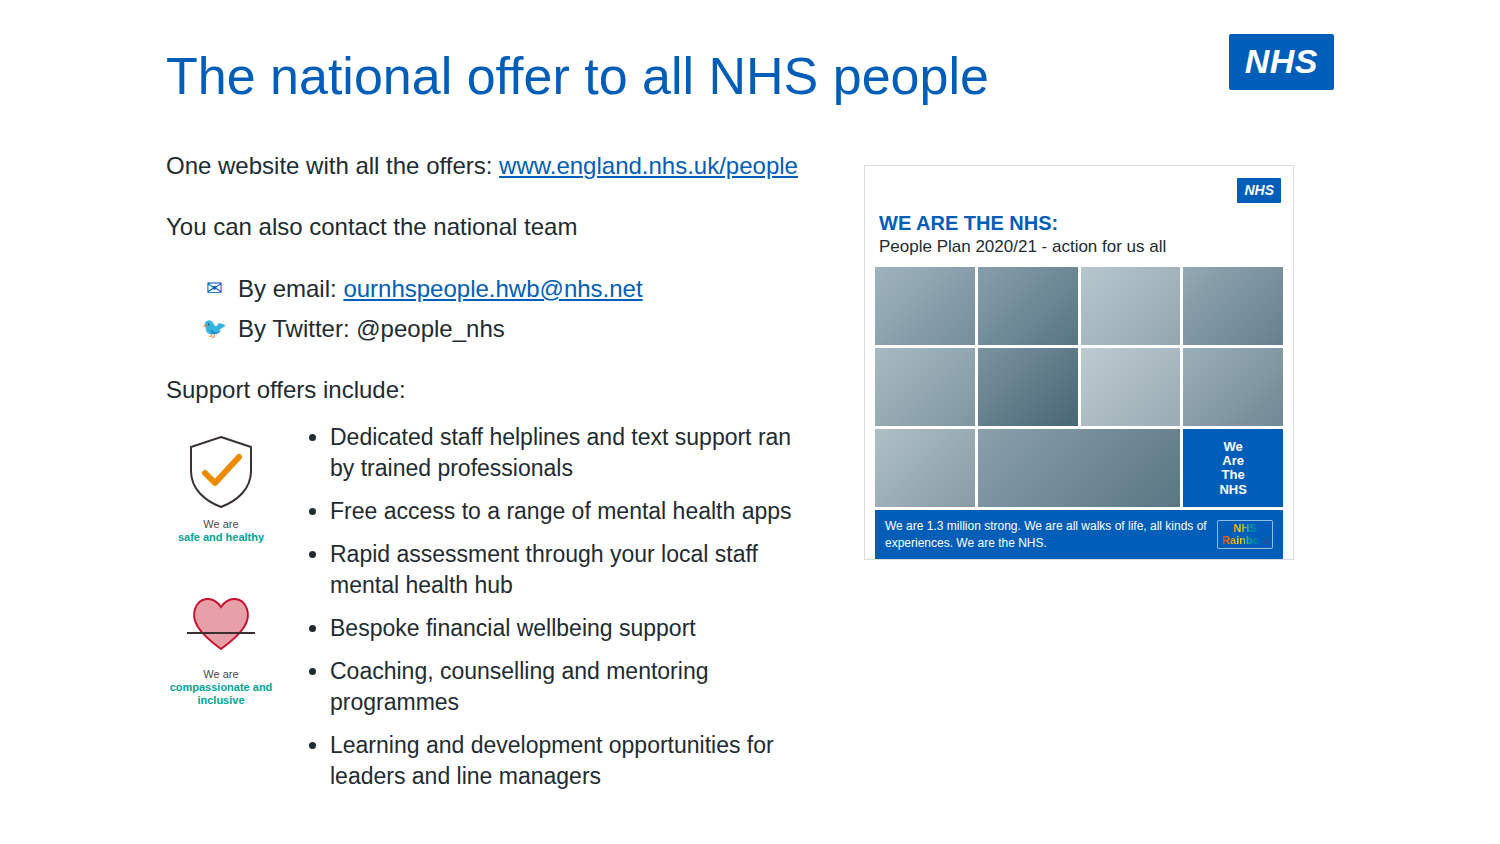NHS
The national offer to all NHS people
One website with all the offers: www.england.nhs.uk/people
You can also contact the national team
✉By email: ournhspeople.hwb@nhs.net
🐦By Twitter: @people_nhs
Support offers include:
We are safe and healthy
We are compassionate and inclusive
Dedicated staff helplines and text support ran by trained professionals
Free access to a range of mental health apps
Rapid assessment through your local staff mental health hub
Bespoke financial wellbeing support
Coaching, counselling and mentoring programmes
Learning and development opportunities for leaders and line managers
NHS
WE ARE THE NHS:People Plan 2020/21 - action for us all
We
Are
The
NHS
We are 1.3 million strong. We are all walks of life, all kinds of experiences. We are the NHS. NHS
Rainbow